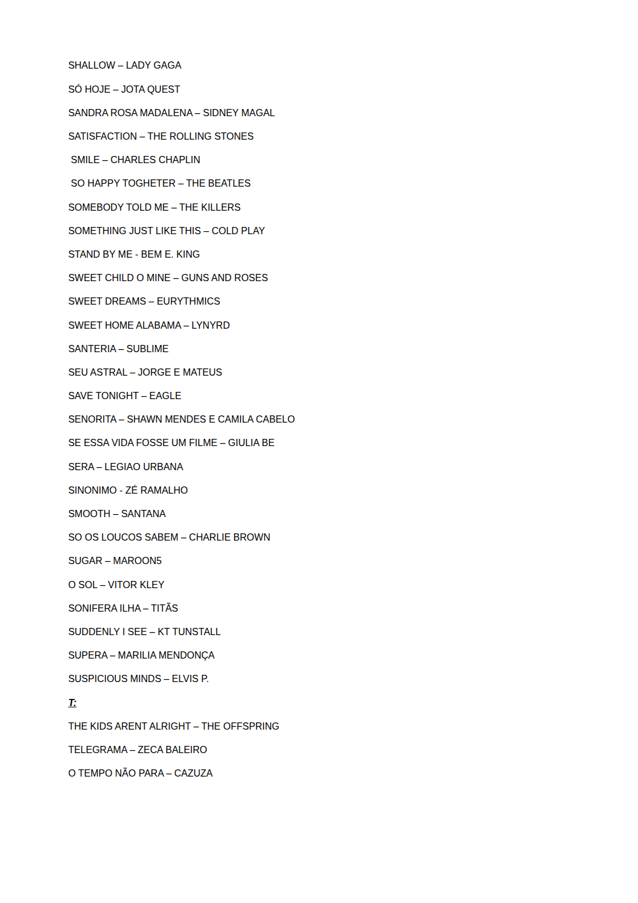SHALLOW – LADY GAGA
SÓ HOJE – JOTA QUEST
SANDRA ROSA MADALENA – SIDNEY MAGAL
SATISFACTION – THE ROLLING STONES
SMILE – CHARLES CHAPLIN
SO HAPPY TOGHETER – THE BEATLES
SOMEBODY TOLD ME – THE KILLERS
SOMETHING JUST LIKE THIS – COLD PLAY
STAND BY ME - BEM E. KING
SWEET CHILD O MINE – GUNS AND ROSES
SWEET DREAMS – EURYTHMICS
SWEET HOME ALABAMA – LYNYRD
SANTERIA – SUBLIME
SEU ASTRAL – JORGE E MATEUS
SAVE TONIGHT – EAGLE
SENORITA – SHAWN MENDES E CAMILA CABELO
SE ESSA VIDA FOSSE UM FILME – GIULIA BE
SERA – LEGIAO URBANA
SINONIMO - ZÉ RAMALHO
SMOOTH – SANTANA
SO OS LOUCOS SABEM – CHARLIE BROWN
SUGAR – MAROON5
O SOL – VITOR KLEY
SONIFERA ILHA – TITÃS
SUDDENLY I SEE – KT TUNSTALL
SUPERA – MARILIA MENDONÇA
SUSPICIOUS MINDS – ELVIS P.
T:
THE KIDS ARENT ALRIGHT – THE OFFSPRING
TELEGRAMA – ZECA BALEIRO
O TEMPO NÃO PARA – CAZUZA